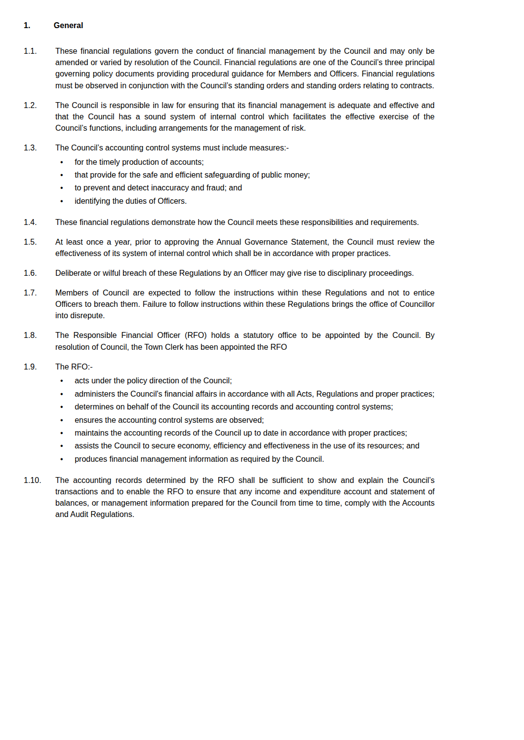1.
General
1.1.
These financial regulations govern the conduct of financial management by the Council and may only be amended or varied by resolution of the Council. Financial regulations are one of the Council’s three principal governing policy documents providing procedural guidance for Members and Officers. Financial regulations must be observed in conjunction with the Council’s standing orders and standing orders relating to contracts.
1.2.
The Council is responsible in law for ensuring that its financial management is adequate and effective and that the Council has a sound system of internal control which facilitates the effective exercise of the Council’s functions, including arrangements for the management of risk.
1.3.
The Council’s accounting control systems must include measures:-
•for the timely production of accounts;
•that provide for the safe and efficient safeguarding of public money;
•to prevent and detect inaccuracy and fraud; and
•identifying the duties of Officers.
1.4.
These financial regulations demonstrate how the Council meets these responsibilities and requirements.
1.5.
At least once a year, prior to approving the Annual Governance Statement, the Council must review the effectiveness of its system of internal control which shall be in accordance with proper practices.
1.6.
Deliberate or wilful breach of these Regulations by an Officer may give rise to disciplinary proceedings.
1.7.
Members of Council are expected to follow the instructions within these Regulations and not to entice Officers to breach them. Failure to follow instructions within these Regulations brings the office of Councillor into disrepute.
1.8.
The Responsible Financial Officer (RFO) holds a statutory office to be appointed by the Council. By resolution of Council, the Town Clerk has been appointed the RFO
1.9.
The RFO:-
•acts under the policy direction of the Council;
•administers the Council's financial affairs in accordance with all Acts, Regulations and proper practices;
•determines on behalf of the Council its accounting records and accounting control systems;
•ensures the accounting control systems are observed;
•maintains the accounting records of the Council up to date in accordance with proper practices;
•assists the Council to secure economy, efficiency and effectiveness in the use of its resources; and
•produces financial management information as required by the Council.
1.10.
The accounting records determined by the RFO shall be sufficient to show and explain the Council’s transactions and to enable the RFO to ensure that any income and expenditure account and statement of balances, or management information prepared for the Council from time to time, comply with the Accounts and Audit Regulations.